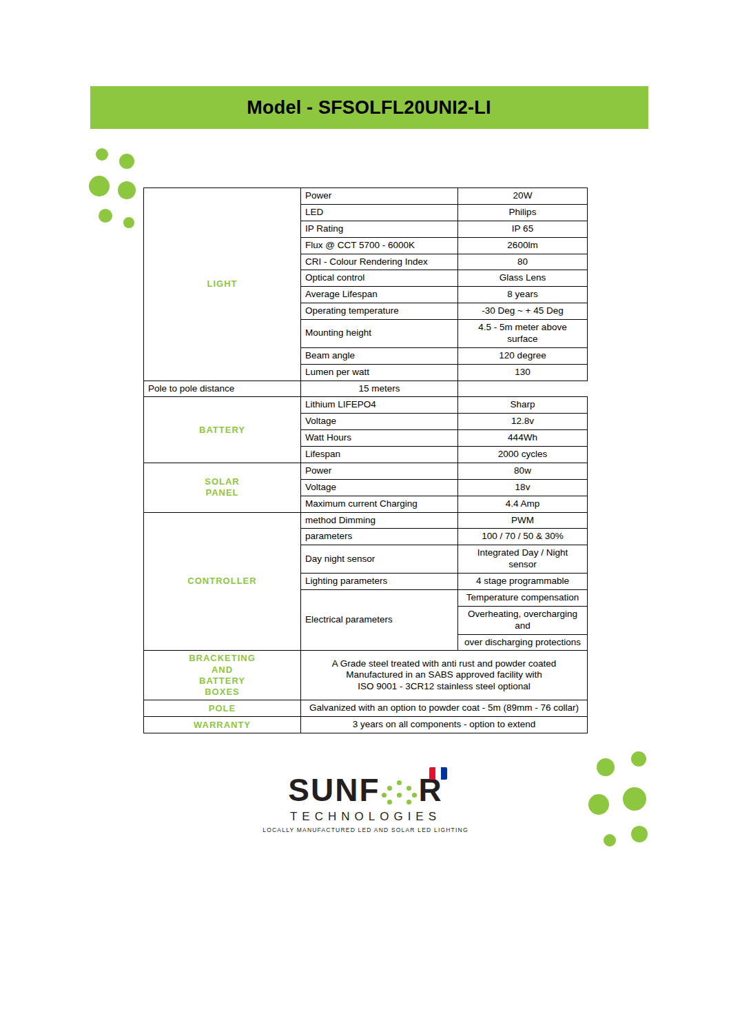Model - SFSOLFL20UNI2-LI
| LIGHT | Power | 20W |
| LED | Philips |
| IP Rating | IP 65 |
| Flux @ CCT 5700 - 6000K | 2600lm |
| CRI - Colour Rendering Index | 80 |
| Optical control | Glass Lens |
| Average Lifespan | 8 years |
| Operating temperature | -30 Deg ~ + 45 Deg |
| Mounting height | 4.5 - 5m meter above surface |
| Beam angle | 120 degree |
| Lumen per watt | 130 |
| Pole to pole distance | 15 meters | |
| BATTERY | Lithium LIFEPO4 | Sharp |
| Voltage | 12.8v |
| Watt Hours | 444Wh |
| Lifespan | 2000 cycles |
| SOLAR PANEL | Power | 80w |
| Voltage | 18v |
| Maximum current Charging | 4.4 Amp |
| CONTROLLER | method Dimming | PWM |
| parameters | 100 / 70 / 50 & 30% |
| Day night sensor | Integrated Day / Night sensor |
| Lighting parameters | 4 stage programmable |
| Electrical parameters | Temperature compensation |
| Overheating, overcharging and |
| over discharging protections |
| BRACKETING AND BATTERY BOXES | A Grade steel treated with anti rust and powder coated Manufactured in an SABS approved facility with ISO 9001 - 3CR12 stainless steel optional |
| POLE | Galvanized with an option to powder coat - 5m (89mm - 76 collar) |
| WARRANTY | 3 years on all components - option to extend |
SUNF R
TECHNOLOGIES
LOCALLY MANUFACTURED LED AND SOLAR LED LIGHTING